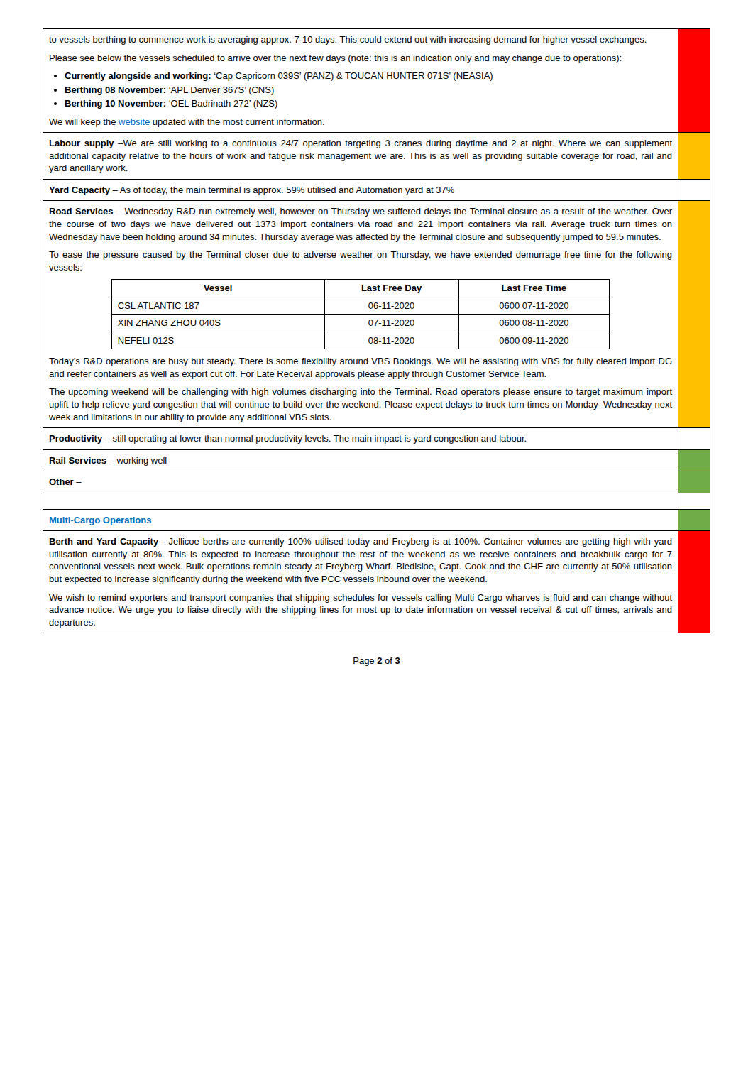| to vessels berthing to commence work is averaging approx. 7-10 days. This could extend out with increasing demand for higher vessel exchanges. Please see below the vessels scheduled to arrive over the next few days (note: this is an indication only and may change due to operations): Currently alongside and working: ‘Cap Capricorn 039S’ (PANZ) & TOUCAN HUNTER 071S’ (NEASIA) Berthing 08 November: ‘APL Denver 367S’ (CNS) Berthing 10 November: ‘OEL Badrinath 272’ (NZS) We will keep the website updated with the most current information. | |
| Labour supply –We are still working to a continuous 24/7 operation targeting 3 cranes during daytime and 2 at night. Where we can supplement additional capacity relative to the hours of work and fatigue risk management we are. This is as well as providing suitable coverage for road, rail and yard ancillary work. | |
| Yard Capacity – As of today, the main terminal is approx. 59% utilised and Automation yard at 37% | |
| Road Services – Wednesday R&D run extremely well, however on Thursday we suffered delays the Terminal closure as a result of the weather. Over the course of two days we have delivered out 1373 import containers via road and 221 import containers via rail. Average truck turn times on Wednesday have been holding around 34 minutes. Thursday average was affected by the Terminal closure and subsequently jumped to 59.5 minutes. To ease the pressure caused by the Terminal closer due to adverse weather on Thursday, we have extended demurrage free time for the following vessels: / Vessel / Last Free Day / Last Free Time / / --- / --- / --- / / CSL ATLANTIC 187 / 06-11-2020 / 0600 07-11-2020 / / XIN ZHANG ZHOU 040S / 07-11-2020 / 0600 08-11-2020 / / NEFELI 012S / 08-11-2020 / 0600 09-11-2020 / Today’s R&D operations are busy but steady. There is some flexibility around VBS Bookings. We will be assisting with VBS for fully cleared import DG and reefer containers as well as export cut off. For Late Receival approvals please apply through Customer Service Team. The upcoming weekend will be challenging with high volumes discharging into the Terminal. Road operators please ensure to target maximum import uplift to help relieve yard congestion that will continue to build over the weekend. Please expect delays to truck turn times on Monday–Wednesday next week and limitations in our ability to provide any additional VBS slots. | |
| Productivity – still operating at lower than normal productivity levels. The main impact is yard congestion and labour. | |
| Rail Services – working well | |
| Other – | |
| Multi-Cargo Operations | |
| Berth and Yard Capacity - Jellicoe berths are currently 100% utilised today and Freyberg is at 100%. Container volumes are getting high with yard utilisation currently at 80%. This is expected to increase throughout the rest of the weekend as we receive containers and breakbulk cargo for 7 conventional vessels next week. Bulk operations remain steady at Freyberg Wharf. Bledisloe, Capt. Cook and the CHF are currently at 50% utilisation but expected to increase significantly during the weekend with five PCC vessels inbound over the weekend. We wish to remind exporters and transport companies that shipping schedules for vessels calling Multi Cargo wharves is fluid and can change without advance notice. We urge you to liaise directly with the shipping lines for most up to date information on vessel receival & cut off times, arrivals and departures. | |
Page 2 of 3